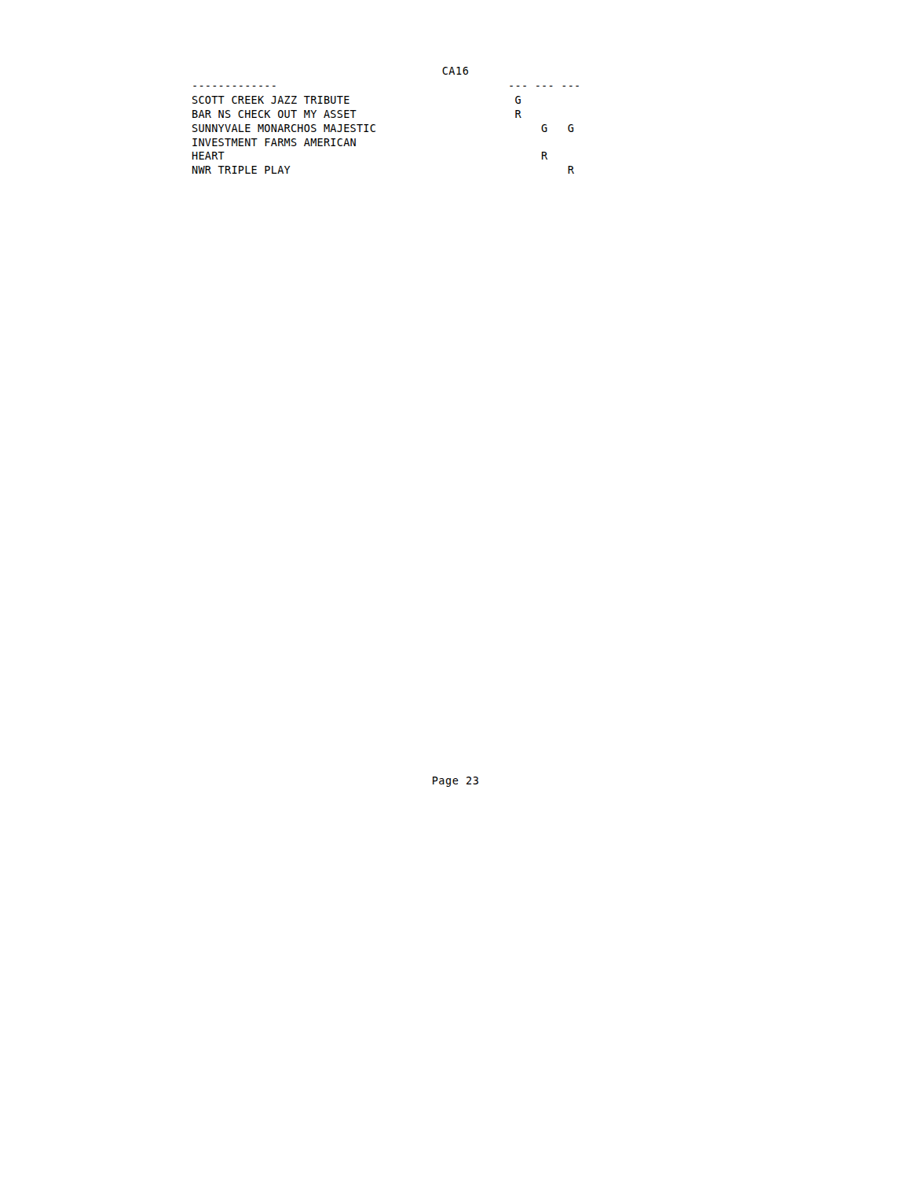CA16
-------------                                   --- --- ---
SCOTT CREEK JAZZ TRIBUTE                         G
BAR NS CHECK OUT MY ASSET                        R
SUNNYVALE MONARCHOS MAJESTIC                         G   G
INVESTMENT FARMS AMERICAN
HEART                                                R
NWR TRIPLE PLAY                                          R
Page 23